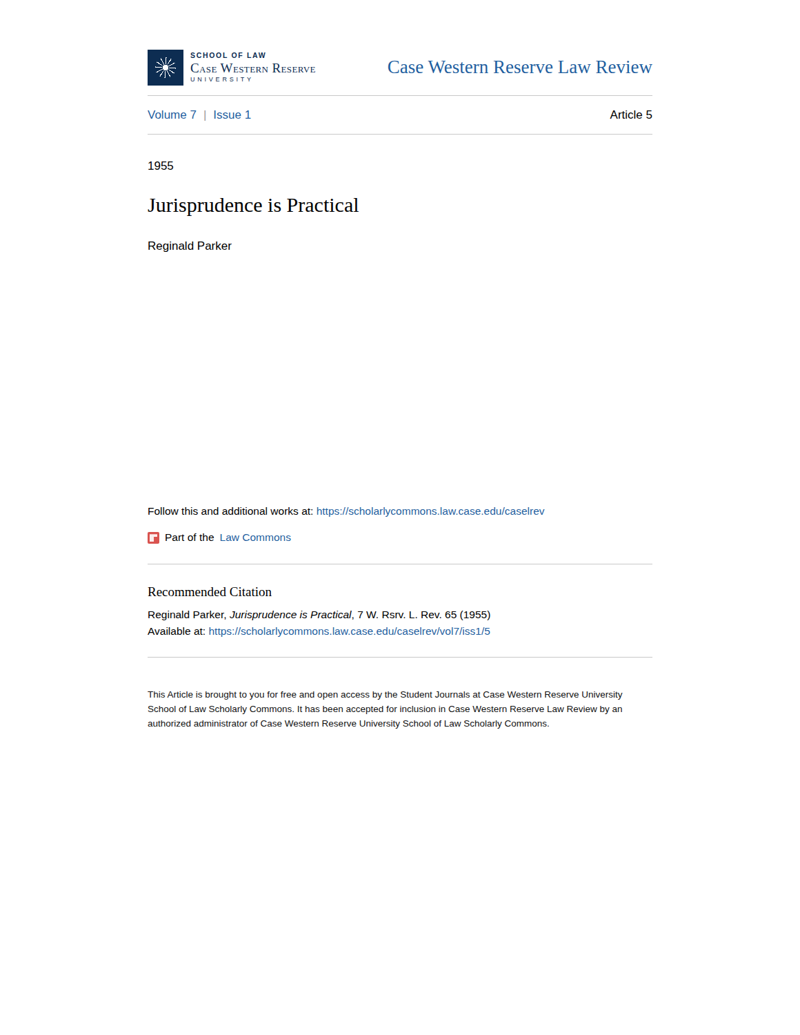School of Law
CASE WESTERN RESERVE
University
Case Western Reserve Law Review
Volume 7 | Issue 1 Article 5
1955
Jurisprudence is Practical
Reginald Parker
Follow this and additional works at: https://scholarlycommons.law.case.edu/caselrev
Part of the Law Commons
Recommended Citation
Reginald Parker, Jurisprudence is Practical, 7 W. Rsrv. L. Rev. 65 (1955)
Available at: https://scholarlycommons.law.case.edu/caselrev/vol7/iss1/5
This Article is brought to you for free and open access by the Student Journals at Case Western Reserve University School of Law Scholarly Commons. It has been accepted for inclusion in Case Western Reserve Law Review by an authorized administrator of Case Western Reserve University School of Law Scholarly Commons.